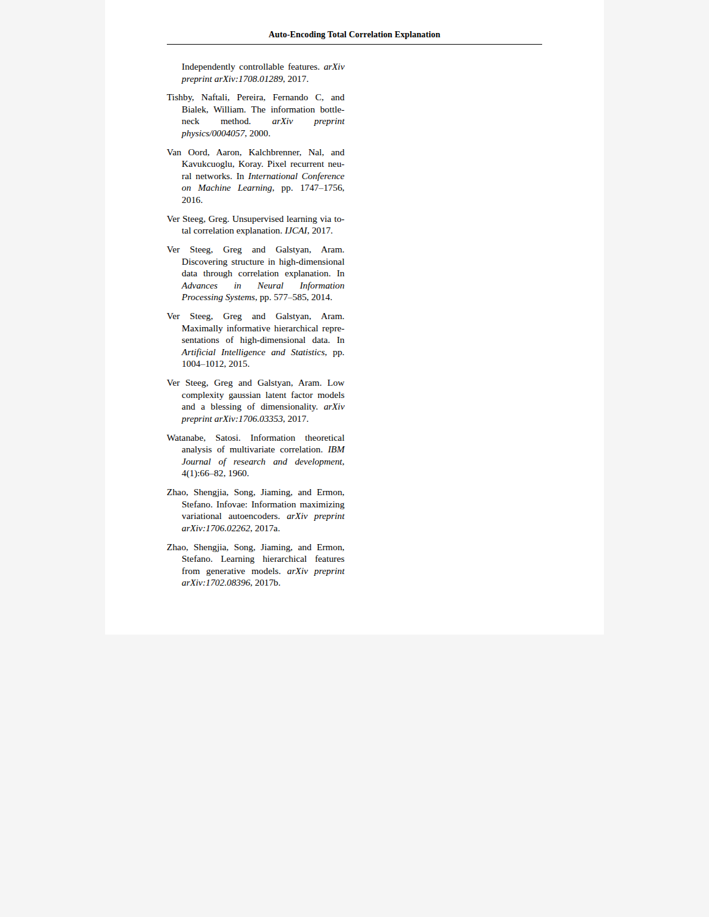Auto-Encoding Total Correlation Explanation
Independently controllable features. arXiv preprint arXiv:1708.01289, 2017.
Tishby, Naftali, Pereira, Fernando C, and Bialek, William. The information bottleneck method. arXiv preprint physics/0004057, 2000.
Van Oord, Aaron, Kalchbrenner, Nal, and Kavukcuoglu, Koray. Pixel recurrent neural networks. In International Conference on Machine Learning, pp. 1747–1756, 2016.
Ver Steeg, Greg. Unsupervised learning via total correlation explanation. IJCAI, 2017.
Ver Steeg, Greg and Galstyan, Aram. Discovering structure in high-dimensional data through correlation explanation. In Advances in Neural Information Processing Systems, pp. 577–585, 2014.
Ver Steeg, Greg and Galstyan, Aram. Maximally informative hierarchical representations of high-dimensional data. In Artificial Intelligence and Statistics, pp. 1004–1012, 2015.
Ver Steeg, Greg and Galstyan, Aram. Low complexity gaussian latent factor models and a blessing of dimensionality. arXiv preprint arXiv:1706.03353, 2017.
Watanabe, Satosi. Information theoretical analysis of multivariate correlation. IBM Journal of research and development, 4(1):66–82, 1960.
Zhao, Shengjia, Song, Jiaming, and Ermon, Stefano. Infovae: Information maximizing variational autoencoders. arXiv preprint arXiv:1706.02262, 2017a.
Zhao, Shengjia, Song, Jiaming, and Ermon, Stefano. Learning hierarchical features from generative models. arXiv preprint arXiv:1702.08396, 2017b.